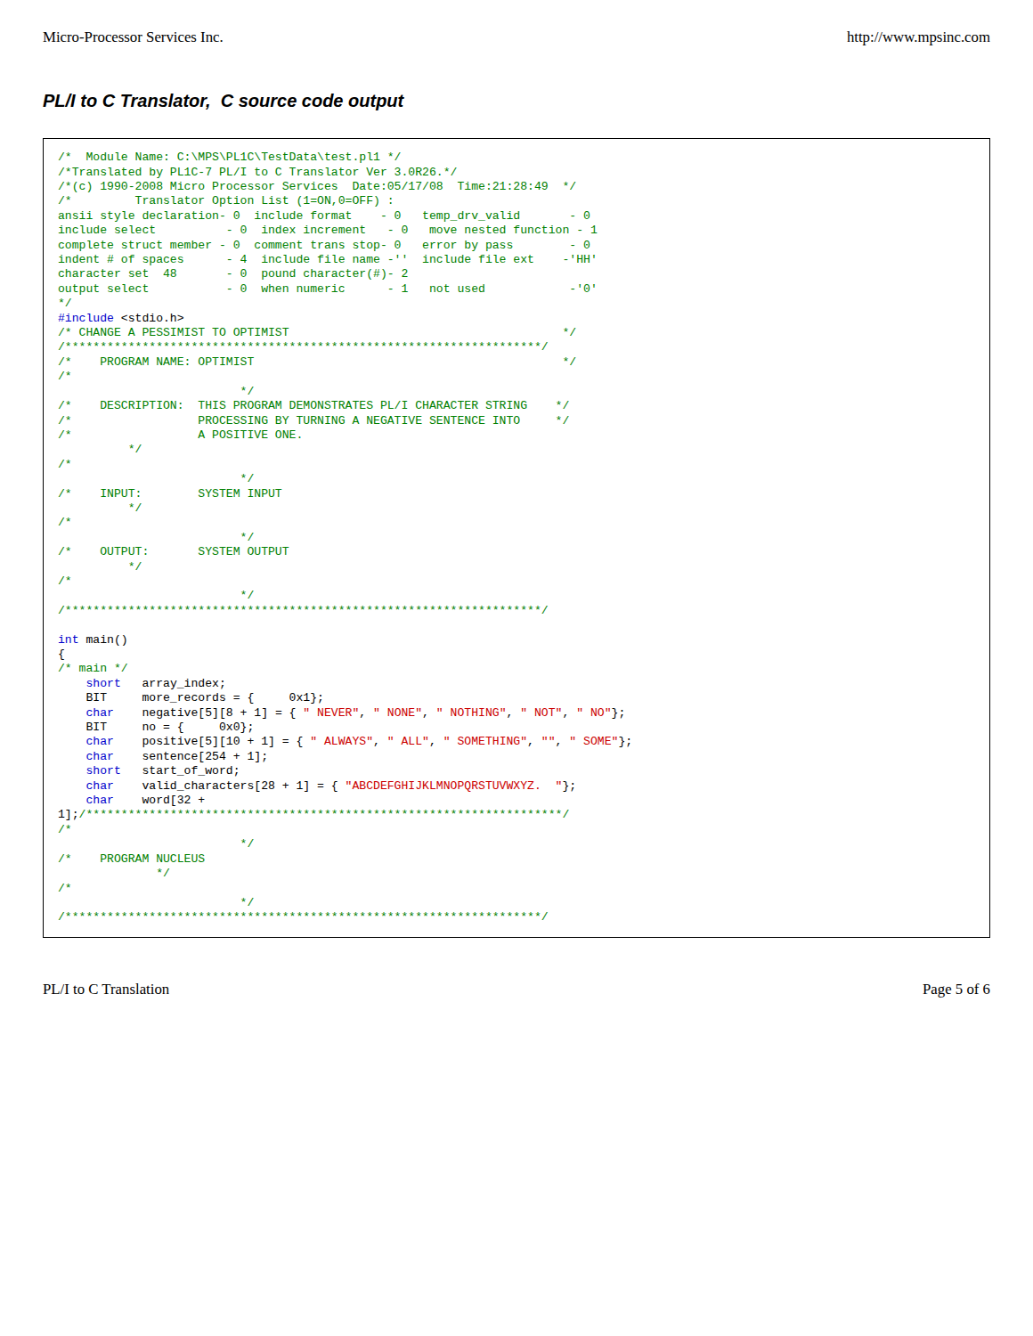Micro-Processor Services Inc. http://www.mpsinc.com
PL/I to C Translator, C source code output
/*  Module Name: C:\MPS\PL1C\TestData\test.pl1 */
/*Translated by PL1C-7 PL/I to C Translator Ver 3.0R26.*/
/*(c) 1990-2008 Micro Processor Services  Date:05/17/08  Time:21:28:49  */
/*         Translator Option List (1=ON,0=OFF) :
ansii style declaration- 0  include format    - 0   temp_drv_valid       - 0
include select          - 0  index increment   - 0   move nested function - 1
complete struct member - 0  comment trans stop- 0   error by pass        - 0
indent # of spaces      - 4  include file name -''  include file ext    -'HH'
character set  48       - 0  pound character(#)- 2
output select           - 0  when numeric      - 1   not used            -'0'
*/
#include <stdio.h>
/* CHANGE A PESSIMIST TO OPTIMIST                                       */
/********************************************************************/
/*    PROGRAM NAME: OPTIMIST                                            */
/*
                          */
/*    DESCRIPTION:  THIS PROGRAM DEMONSTRATES PL/I CHARACTER STRING    */
/*                  PROCESSING BY TURNING A NEGATIVE SENTENCE INTO     */
/*                  A POSITIVE ONE.
          */
/*
                          */
/*    INPUT:        SYSTEM INPUT
          */
/*
                          */
/*    OUTPUT:       SYSTEM OUTPUT
          */
/*
                          */
/********************************************************************/

int main()
{
/* main */
    short   array_index;
    BIT     more_records = {     0x1};
    char    negative[5][8 + 1] = { " NEVER", " NONE", " NOTHING", " NOT", " NO"};
    BIT     no = {     0x0};
    char    positive[5][10 + 1] = { " ALWAYS", " ALL", " SOMETHING", "", " SOME"};
    char    sentence[254 + 1];
    short   start_of_word;
    char    valid_characters[28 + 1] = { "ABCDEFGHIJKLMNOPQRSTUVWXYZ.  "};
    char    word[32 +
1];/********************************************************************/
/*
                          */
/*    PROGRAM NUCLEUS
              */
/*
                          */
/********************************************************************/
PL/I to C Translation Page 5 of 6